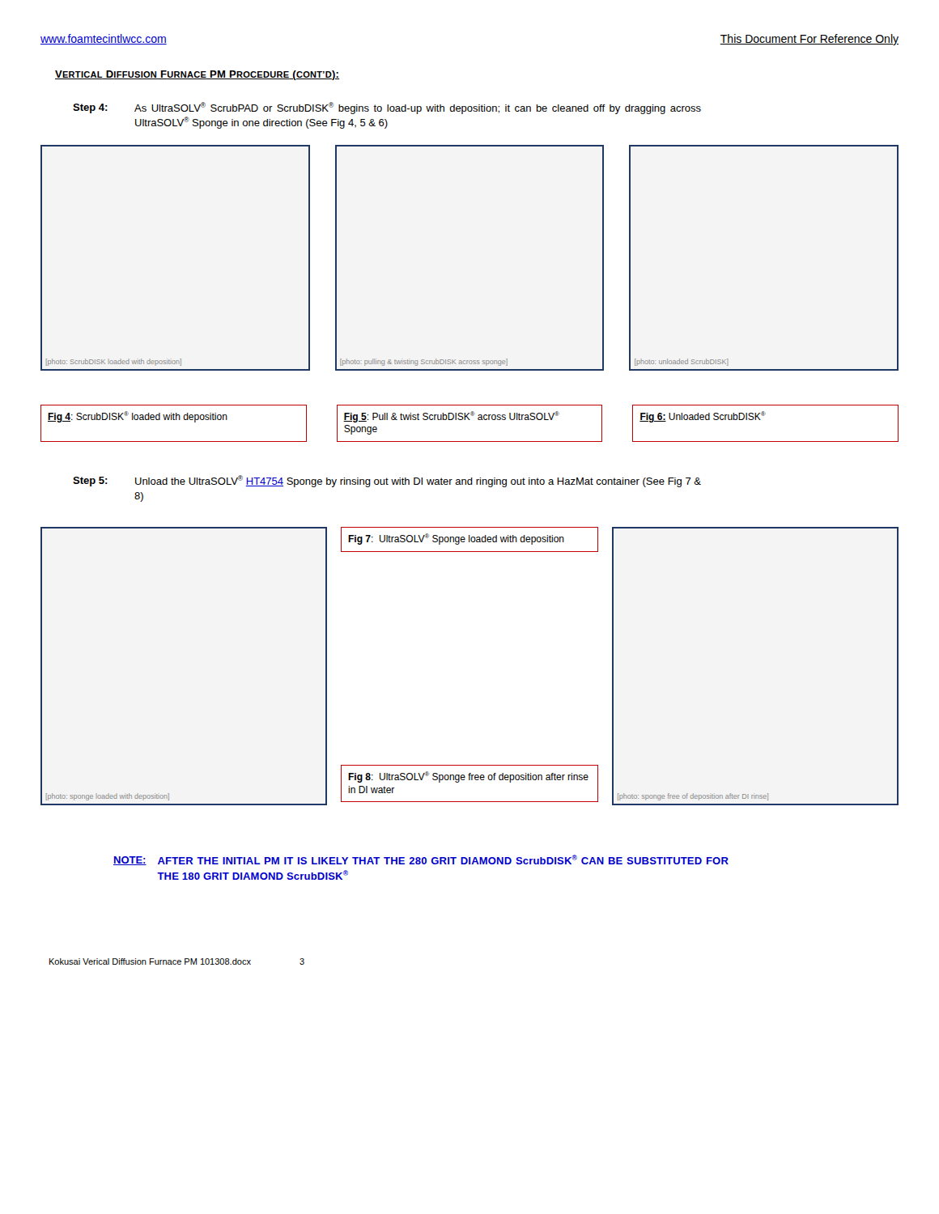www.foamtecintlwcc.com This Document For Reference Only
VERTICAL DIFFUSION FURNACE PM PROCEDURE (CONT’D):
Step 4:
As UltraSOLV® ScrubPAD or ScrubDISK® begins to load-up with deposition; it can be cleaned off by dragging across UltraSOLV® Sponge in one direction (See Fig 4, 5 & 6)
[photo: ScrubDISK loaded with deposition]
[photo: pulling & twisting ScrubDISK across sponge]
[photo: unloaded ScrubDISK]
Fig 4: ScrubDISK® loaded with deposition
Fig 5: Pull & twist ScrubDISK® across UltraSOLV® Sponge
Fig 6: Unloaded ScrubDISK®
Step 5:
Unload the UltraSOLV® HT4754 Sponge by rinsing out with DI water and ringing out into a HazMat container (See Fig 7 & 8)
[photo: sponge loaded with deposition]
Fig 7: UltraSOLV® Sponge loaded with deposition
Fig 8: UltraSOLV® Sponge free of deposition after rinse in DI water
[photo: sponge free of deposition after DI rinse]
NOTE:
AFTER THE INITIAL PM IT IS LIKELY THAT THE 280 GRIT DIAMOND ScrubDISK® CAN BE SUBSTITUTED FOR THE 180 GRIT DIAMOND ScrubDISK®
Kokusai Verical Diffusion Furnace PM 101308.docx 3